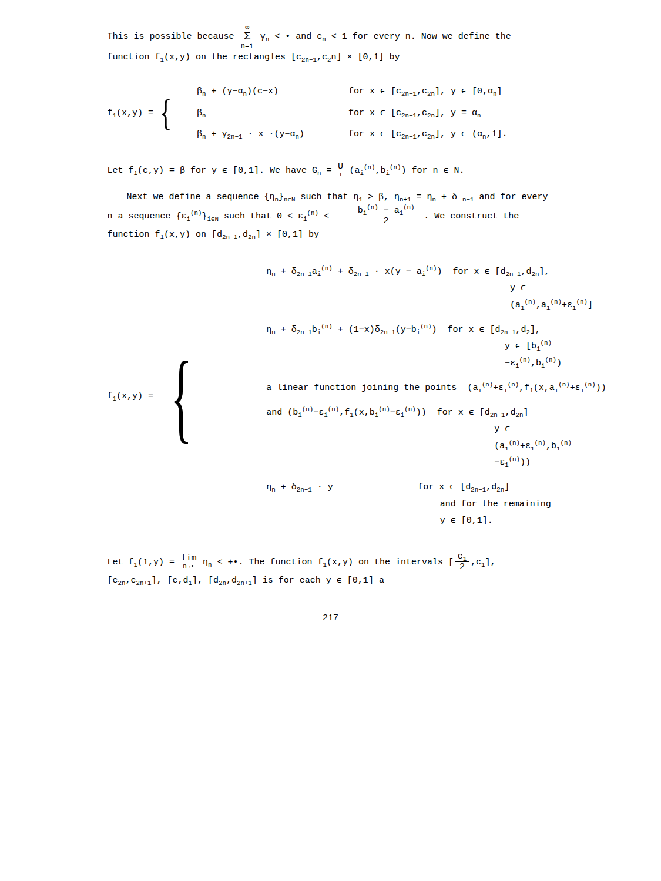This is possible because ∞Σn=i γn < • and cn < 1 for every n. Now we define the function f1(x,y) on the rectangles [c2n−1,c2n] × [0,1] by
f1(x,y) =
{
βn + (y−αn)(c−x)
for x ϵ [c2n−1,c2n], y ϵ [0,αn]
βn
for x ϵ [c2n−1,c2n], y = αn
βn + γ2n−1 · x ·(y−αn)
for x ϵ [c2n−1,c2n], y ϵ (αn,1].
Let f1(c,y) = β for y ϵ [0,1]. We have Gn = Ui (ai(n),bi(n)) for n ϵ N.
Next we define a sequence {ηn}nϵN such that η1 > β, ηn+1 = ηn + δ n−1 and for every n a sequence {εi(n)}iϵN such that 0 < εi(n) < bi(n) − ai(n) 2 . We construct the function f1(x,y) on [d2n−1,d2n] × [0,1] by
f1(x,y) =
{
ηn + δ2n−1ai(n) + δ2n−1 · x(y − ai(n))
for x ϵ [d2n−1,d2n], y ϵ (ai(n),ai(n)+εi(n)]
ηn + δ2n−1bi(n) + (1−x)δ2n−1(y−bi(n))
for x ϵ [d2n−1,d2], y ϵ [bi(n)−εi(n),bi(n))
a linear function joining the points
(ai(n)+εi(n),f1(x,ai(n)+εi(n)))
and (bi(n)−εi(n),f1(x,bi(n)−εi(n)))
for x ϵ [d2n−1,d2n] y ϵ (ai(n)+εi(n),bi(n)−εi(n)))
ηn + δ2n−1 · y
for x ϵ [d2n−1,d2n] and for the remaining y ϵ [0,1].
Let f1(1,y) = lim n→• ηn < +•. The function f1(x,y) on the intervals [c12,c1], [c2n,c2n+1], [c,d1], [d2n,d2n+1] is for each y ϵ [0,1] a
217